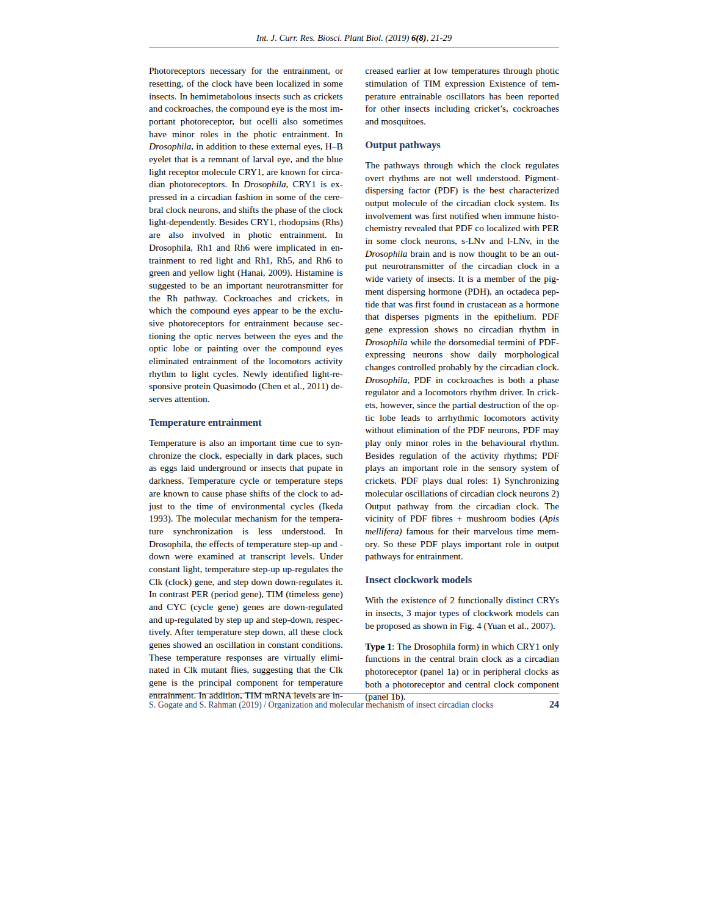Int. J. Curr. Res. Biosci. Plant Biol. (2019) 6(8), 21-29
Photoreceptors necessary for the entrainment, or resetting, of the clock have been localized in some insects. In hemimetabolous insects such as crickets and cockroaches, the compound eye is the most important photoreceptor, but ocelli also sometimes have minor roles in the photic entrainment. In Drosophila, in addition to these external eyes, H–B eyelet that is a remnant of larval eye, and the blue light receptor molecule CRY1, are known for circadian photoreceptors. In Drosophila, CRY1 is expressed in a circadian fashion in some of the cerebral clock neurons, and shifts the phase of the clock light-dependently. Besides CRY1, rhodopsins (Rhs) are also involved in photic entrainment. In Drosophila, Rh1 and Rh6 were implicated in entrainment to red light and Rh1, Rh5, and Rh6 to green and yellow light (Hanai, 2009). Histamine is suggested to be an important neurotransmitter for the Rh pathway. Cockroaches and crickets, in which the compound eyes appear to be the exclusive photoreceptors for entrainment because sectioning the optic nerves between the eyes and the optic lobe or painting over the compound eyes eliminated entrainment of the locomotors activity rhythm to light cycles. Newly identified light-responsive protein Quasimodo (Chen et al., 2011) deserves attention.
Temperature entrainment
Temperature is also an important time cue to synchronize the clock, especially in dark places, such as eggs laid underground or insects that pupate in darkness. Temperature cycle or temperature steps are known to cause phase shifts of the clock to adjust to the time of environmental cycles (Ikeda 1993). The molecular mechanism for the temperature synchronization is less understood. In Drosophila, the effects of temperature step-up and -down were examined at transcript levels. Under constant light, temperature step-up up-regulates the Clk (clock) gene, and step down down-regulates it. In contrast PER (period gene), TIM (timeless gene) and CYC (cycle gene) genes are down-regulated and up-regulated by step up and step-down, respectively. After temperature step down, all these clock genes showed an oscillation in constant conditions. These temperature responses are virtually eliminated in Clk mutant flies, suggesting that the Clk gene is the principal component for temperature entrainment. In addition, TIM mRNA levels are increased earlier at low temperatures through photic stimulation of TIM expression Existence of temperature entrainable oscillators has been reported for other insects including cricket’s, cockroaches and mosquitoes.
Output pathways
The pathways through which the clock regulates overt rhythms are not well understood. Pigment-dispersing factor (PDF) is the best characterized output molecule of the circadian clock system. Its involvement was first notified when immune histochemistry revealed that PDF co localized with PER in some clock neurons, s-LNv and l-LNv, in the Drosophila brain and is now thought to be an output neurotransmitter of the circadian clock in a wide variety of insects. It is a member of the pigment dispersing hormone (PDH), an octadeca peptide that was first found in crustacean as a hormone that disperses pigments in the epithelium. PDF gene expression shows no circadian rhythm in Drosophila while the dorsomedial termini of PDF-expressing neurons show daily morphological changes controlled probably by the circadian clock. Drosophila, PDF in cockroaches is both a phase regulator and a locomotors rhythm driver. In crickets, however, since the partial destruction of the optic lobe leads to arrhythmic locomotors activity without elimination of the PDF neurons, PDF may play only minor roles in the behavioural rhythm. Besides regulation of the activity rhythms; PDF plays an important role in the sensory system of crickets. PDF plays dual roles: 1) Synchronizing molecular oscillations of circadian clock neurons 2) Output pathway from the circadian clock. The vicinity of PDF fibres + mushroom bodies (Apis mellifera) famous for their marvelous time memory. So these PDF plays important role in output pathways for entrainment.
Insect clockwork models
With the existence of 2 functionally distinct CRYs in insects, 3 major types of clockwork models can be proposed as shown in Fig. 4 (Yuan et al., 2007).
Type 1: The Drosophila form) in which CRY1 only functions in the central brain clock as a circadian photoreceptor (panel 1a) or in peripheral clocks as both a photoreceptor and central clock component (panel 1b).
S. Gogate and S. Rahman (2019) / Organization and molecular mechanism of insect circadian clocks
24